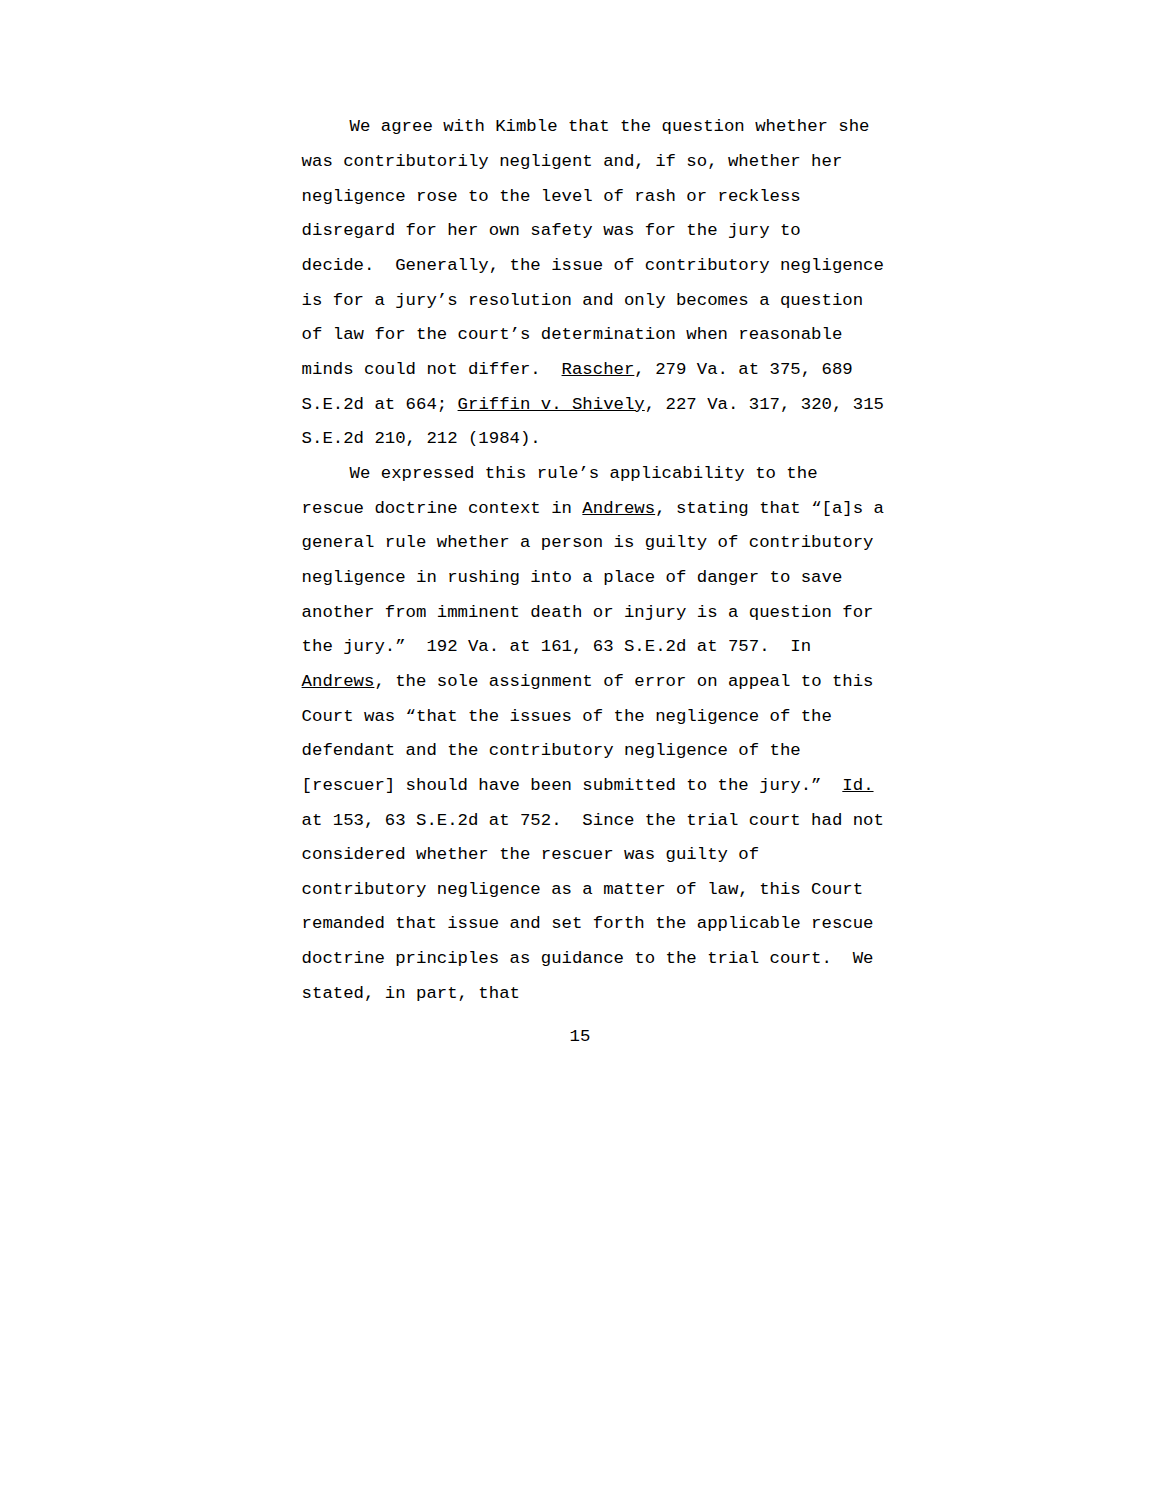We agree with Kimble that the question whether she was contributorily negligent and, if so, whether her negligence rose to the level of rash or reckless disregard for her own safety was for the jury to decide. Generally, the issue of contributory negligence is for a jury’s resolution and only becomes a question of law for the court’s determination when reasonable minds could not differ. Rascher, 279 Va. at 375, 689 S.E.2d at 664; Griffin v. Shively, 227 Va. 317, 320, 315 S.E.2d 210, 212 (1984).
We expressed this rule’s applicability to the rescue doctrine context in Andrews, stating that “[a]s a general rule whether a person is guilty of contributory negligence in rushing into a place of danger to save another from imminent death or injury is a question for the jury.” 192 Va. at 161, 63 S.E.2d at 757. In Andrews, the sole assignment of error on appeal to this Court was “that the issues of the negligence of the defendant and the contributory negligence of the [rescuer] should have been submitted to the jury.” Id. at 153, 63 S.E.2d at 752. Since the trial court had not considered whether the rescuer was guilty of contributory negligence as a matter of law, this Court remanded that issue and set forth the applicable rescue doctrine principles as guidance to the trial court. We stated, in part, that
15